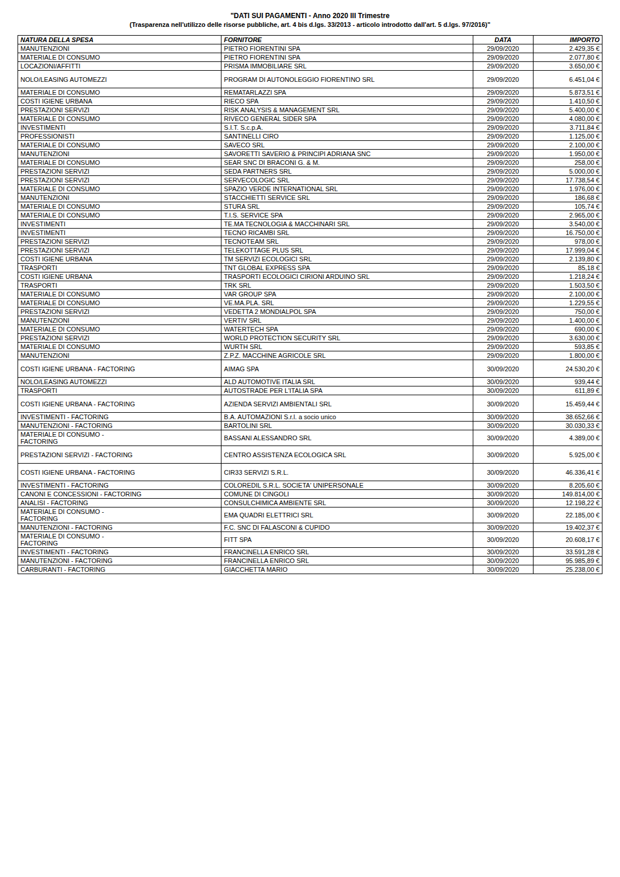"DATI SUI PAGAMENTI - Anno 2020 III Trimestre
(Trasparenza nell'utilizzo delle risorse pubbliche, art. 4 bis d.lgs. 33/2013 - articolo introdotto dall'art. 5 d.lgs. 97/2016)"
| NATURA DELLA SPESA | FORNITORE | DATA | IMPORTO |
| --- | --- | --- | --- |
| MANUTENZIONI | PIETRO FIORENTINI SPA | 29/09/2020 | 2.429,35 € |
| MATERIALE DI CONSUMO | PIETRO FIORENTINI SPA | 29/09/2020 | 2.077,80 € |
| LOCAZIONI/AFFITTI | PRISMA IMMOBILIARE SRL | 29/09/2020 | 3.650,00 € |
| NOLO/LEASING AUTOMEZZI | PROGRAM DI AUTONOLEGGIO FIORENTINO SRL | 29/09/2020 | 6.451,04 € |
| MATERIALE DI CONSUMO | REMATARLAZZI SPA | 29/09/2020 | 5.873,51 € |
| COSTI IGIENE URBANA | RIECO SPA | 29/09/2020 | 1.410,50 € |
| PRESTAZIONI SERVIZI | RISK ANALYSIS & MANAGEMENT SRL | 29/09/2020 | 5.400,00 € |
| MATERIALE DI CONSUMO | RIVECO GENERAL SIDER SPA | 29/09/2020 | 4.080,00 € |
| INVESTIMENTI | S.I.T. S.c.p.A. | 29/09/2020 | 3.711,84 € |
| PROFESSIONISTI | SANTINELLI CIRO | 29/09/2020 | 1.125,00 € |
| MATERIALE DI CONSUMO | SAVECO SRL | 29/09/2020 | 2.100,00 € |
| MANUTENZIONI | SAVORETTI SAVERIO & PRINCIPI ADRIANA SNC | 29/09/2020 | 1.950,00 € |
| MATERIALE DI CONSUMO | SEAR SNC DI BRACONI G. & M. | 29/09/2020 | 258,00 € |
| PRESTAZIONI SERVIZI | SEDA PARTNERS SRL | 29/09/2020 | 5.000,00 € |
| PRESTAZIONI SERVIZI | SERVECOLOGIC SRL | 29/09/2020 | 17.738,54 € |
| MATERIALE DI CONSUMO | SPAZIO VERDE INTERNATIONAL SRL | 29/09/2020 | 1.976,00 € |
| MANUTENZIONI | STACCHIETTI SERVICE SRL | 29/09/2020 | 186,68 € |
| MATERIALE DI CONSUMO | STURA SRL | 29/09/2020 | 105,74 € |
| MATERIALE DI CONSUMO | T.I.S. SERVICE SPA | 29/09/2020 | 2.965,00 € |
| INVESTIMENTI | TE.MA TECNOLOGIA & MACCHINARI SRL | 29/09/2020 | 3.540,00 € |
| INVESTIMENTI | TECNO RICAMBI SRL | 29/09/2020 | 16.750,00 € |
| PRESTAZIONI SERVIZI | TECNOTEAM SRL | 29/09/2020 | 978,00 € |
| PRESTAZIONI SERVIZI | TELEKOTTAGE PLUS SRL | 29/09/2020 | 17.999,04 € |
| COSTI IGIENE URBANA | TM SERVIZI ECOLOGICI SRL | 29/09/2020 | 2.139,80 € |
| TRASPORTI | TNT GLOBAL EXPRESS SPA | 29/09/2020 | 85,18 € |
| COSTI IGIENE URBANA | TRASPORTI ECOLOGICI CIRIONI ARDUINO SRL | 29/09/2020 | 1.218,24 € |
| TRASPORTI | TRK SRL | 29/09/2020 | 1.503,50 € |
| MATERIALE DI CONSUMO | VAR GROUP SPA | 29/09/2020 | 2.100,00 € |
| MATERIALE DI CONSUMO | VE.MA.PLA. SRL | 29/09/2020 | 1.229,55 € |
| PRESTAZIONI SERVIZI | VEDETTA 2 MONDIALPOL SPA | 29/09/2020 | 750,00 € |
| MANUTENZIONI | VERTIV SRL | 29/09/2020 | 1.400,00 € |
| MATERIALE DI CONSUMO | WATERTECH SPA | 29/09/2020 | 690,00 € |
| PRESTAZIONI SERVIZI | WORLD PROTECTION SECURITY SRL | 29/09/2020 | 3.630,00 € |
| MATERIALE DI CONSUMO | WURTH SRL | 29/09/2020 | 593,85 € |
| MANUTENZIONI | Z.P.Z. MACCHINE AGRICOLE SRL | 29/09/2020 | 1.800,00 € |
| COSTI IGIENE URBANA - FACTORING | AIMAG SPA | 30/09/2020 | 24.530,20 € |
| NOLO/LEASING AUTOMEZZI | ALD AUTOMOTIVE ITALIA SRL | 30/09/2020 | 939,44 € |
| TRASPORTI | AUTOSTRADE PER L'ITALIA SPA | 30/09/2020 | 611,89 € |
| COSTI IGIENE URBANA - FACTORING | AZIENDA SERVIZI AMBIENTALI SRL | 30/09/2020 | 15.459,44 € |
| INVESTIMENTI - FACTORING | B.A. AUTOMAZIONI S.r.l. a socio unico | 30/09/2020 | 38.652,66 € |
| MANUTENZIONI - FACTORING | BARTOLINI SRL | 30/09/2020 | 30.030,33 € |
| MATERIALE DI CONSUMO - FACTORING | BASSANI ALESSANDRO SRL | 30/09/2020 | 4.389,00 € |
| PRESTAZIONI SERVIZI - FACTORING | CENTRO ASSISTENZA ECOLOGICA SRL | 30/09/2020 | 5.925,00 € |
| COSTI IGIENE URBANA - FACTORING | CIR33 SERVIZI S.R.L. | 30/09/2020 | 46.336,41 € |
| INVESTIMENTI - FACTORING | COLOREDIL S.R.L. SOCIETA' UNIPERSONALE | 30/09/2020 | 8.205,60 € |
| CANONI E CONCESSIONI - FACTORING | COMUNE DI CINGOLI | 30/09/2020 | 149.814,00 € |
| ANALISI - FACTORING | CONSULCHIMICA AMBIENTE SRL | 30/09/2020 | 12.198,22 € |
| MATERIALE DI CONSUMO - FACTORING | EMA QUADRI ELETTRICI SRL | 30/09/2020 | 22.185,00 € |
| MANUTENZIONI - FACTORING | F.C. SNC DI FALASCONI & CUPIDO | 30/09/2020 | 19.402,37 € |
| MATERIALE DI CONSUMO - FACTORING | FITT SPA | 30/09/2020 | 20.608,17 € |
| INVESTIMENTI - FACTORING | FRANCINELLA ENRICO SRL | 30/09/2020 | 33.591,28 € |
| MANUTENZIONI - FACTORING | FRANCINELLA ENRICO SRL | 30/09/2020 | 95.985,89 € |
| CARBURANTI - FACTORING | GIACCHETTA MARIO | 30/09/2020 | 25.238,00 € |